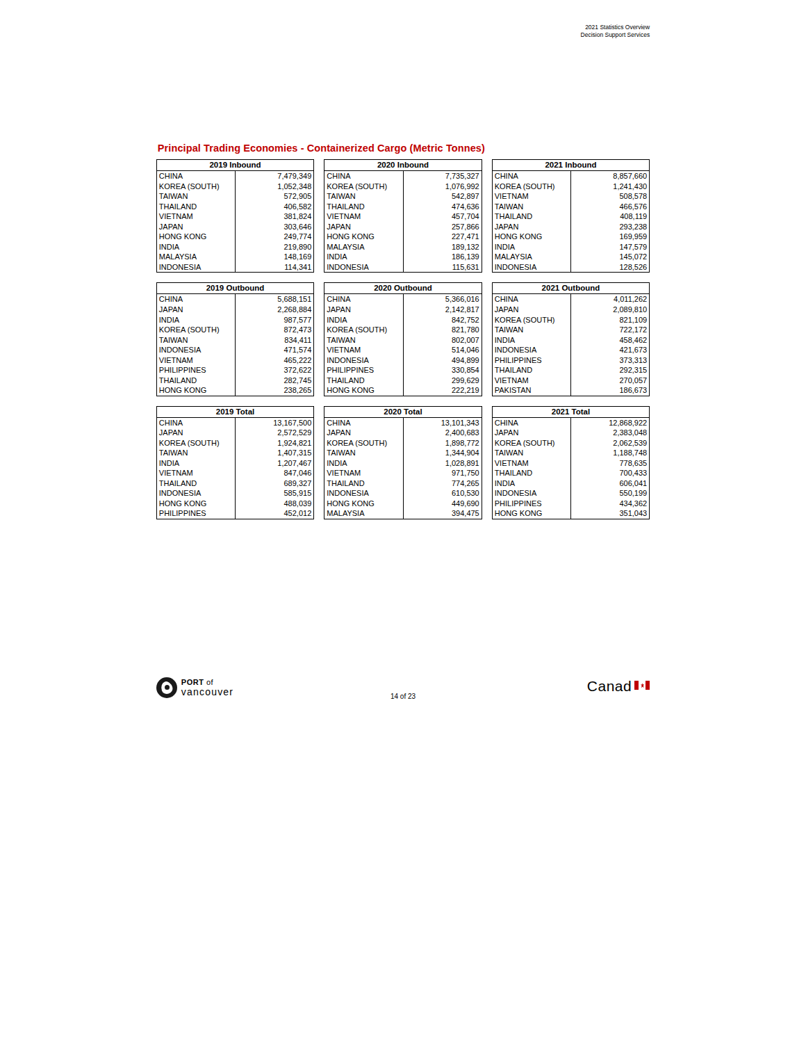2021 Statistics Overview
Decision Support Services
Principal Trading Economies - Containerized Cargo (Metric Tonnes)
| 2019 Inbound |
| --- |
| CHINA | 7,479,349 |
| KOREA (SOUTH) | 1,052,348 |
| TAIWAN | 572,905 |
| THAILAND | 406,582 |
| VIETNAM | 381,824 |
| JAPAN | 303,646 |
| HONG KONG | 249,774 |
| INDIA | 219,890 |
| MALAYSIA | 148,169 |
| INDONESIA | 114,341 |
| 2020 Inbound |
| --- |
| CHINA | 7,735,327 |
| KOREA (SOUTH) | 1,076,992 |
| TAIWAN | 542,897 |
| THAILAND | 474,636 |
| VIETNAM | 457,704 |
| JAPAN | 257,866 |
| HONG KONG | 227,471 |
| MALAYSIA | 189,132 |
| INDIA | 186,139 |
| INDONESIA | 115,631 |
| 2021 Inbound |
| --- |
| CHINA | 8,857,660 |
| KOREA (SOUTH) | 1,241,430 |
| VIETNAM | 508,578 |
| TAIWAN | 466,576 |
| THAILAND | 408,119 |
| JAPAN | 293,238 |
| HONG KONG | 169,959 |
| INDIA | 147,579 |
| MALAYSIA | 145,072 |
| INDONESIA | 128,526 |
| 2019 Outbound |
| --- |
| CHINA | 5,688,151 |
| JAPAN | 2,268,884 |
| INDIA | 987,577 |
| KOREA (SOUTH) | 872,473 |
| TAIWAN | 834,411 |
| INDONESIA | 471,574 |
| VIETNAM | 465,222 |
| PHILIPPINES | 372,622 |
| THAILAND | 282,745 |
| HONG KONG | 238,265 |
| 2020 Outbound |
| --- |
| CHINA | 5,366,016 |
| JAPAN | 2,142,817 |
| INDIA | 842,752 |
| KOREA (SOUTH) | 821,780 |
| TAIWAN | 802,007 |
| VIETNAM | 514,046 |
| INDONESIA | 494,899 |
| PHILIPPINES | 330,854 |
| THAILAND | 299,629 |
| HONG KONG | 222,219 |
| 2021 Outbound |
| --- |
| CHINA | 4,011,262 |
| JAPAN | 2,089,810 |
| KOREA (SOUTH) | 821,109 |
| TAIWAN | 722,172 |
| INDIA | 458,462 |
| INDONESIA | 421,673 |
| PHILIPPINES | 373,313 |
| THAILAND | 292,315 |
| VIETNAM | 270,057 |
| PAKISTAN | 186,673 |
| 2019 Total |
| --- |
| CHINA | 13,167,500 |
| JAPAN | 2,572,529 |
| KOREA (SOUTH) | 1,924,821 |
| TAIWAN | 1,407,315 |
| INDIA | 1,207,467 |
| VIETNAM | 847,046 |
| THAILAND | 689,327 |
| INDONESIA | 585,915 |
| HONG KONG | 488,039 |
| PHILIPPINES | 452,012 |
| 2020 Total |
| --- |
| CHINA | 13,101,343 |
| JAPAN | 2,400,683 |
| KOREA (SOUTH) | 1,898,772 |
| TAIWAN | 1,344,904 |
| INDIA | 1,028,891 |
| VIETNAM | 971,750 |
| THAILAND | 774,265 |
| INDONESIA | 610,530 |
| HONG KONG | 449,690 |
| MALAYSIA | 394,475 |
| 2021 Total |
| --- |
| CHINA | 12,868,922 |
| JAPAN | 2,383,048 |
| KOREA (SOUTH) | 2,062,539 |
| TAIWAN | 1,188,748 |
| VIETNAM | 778,635 |
| THAILAND | 700,433 |
| INDIA | 606,041 |
| INDONESIA | 550,199 |
| PHILIPPINES | 434,362 |
| HONG KONG | 351,043 |
PORT of
vancouver
14 of 23
Canad